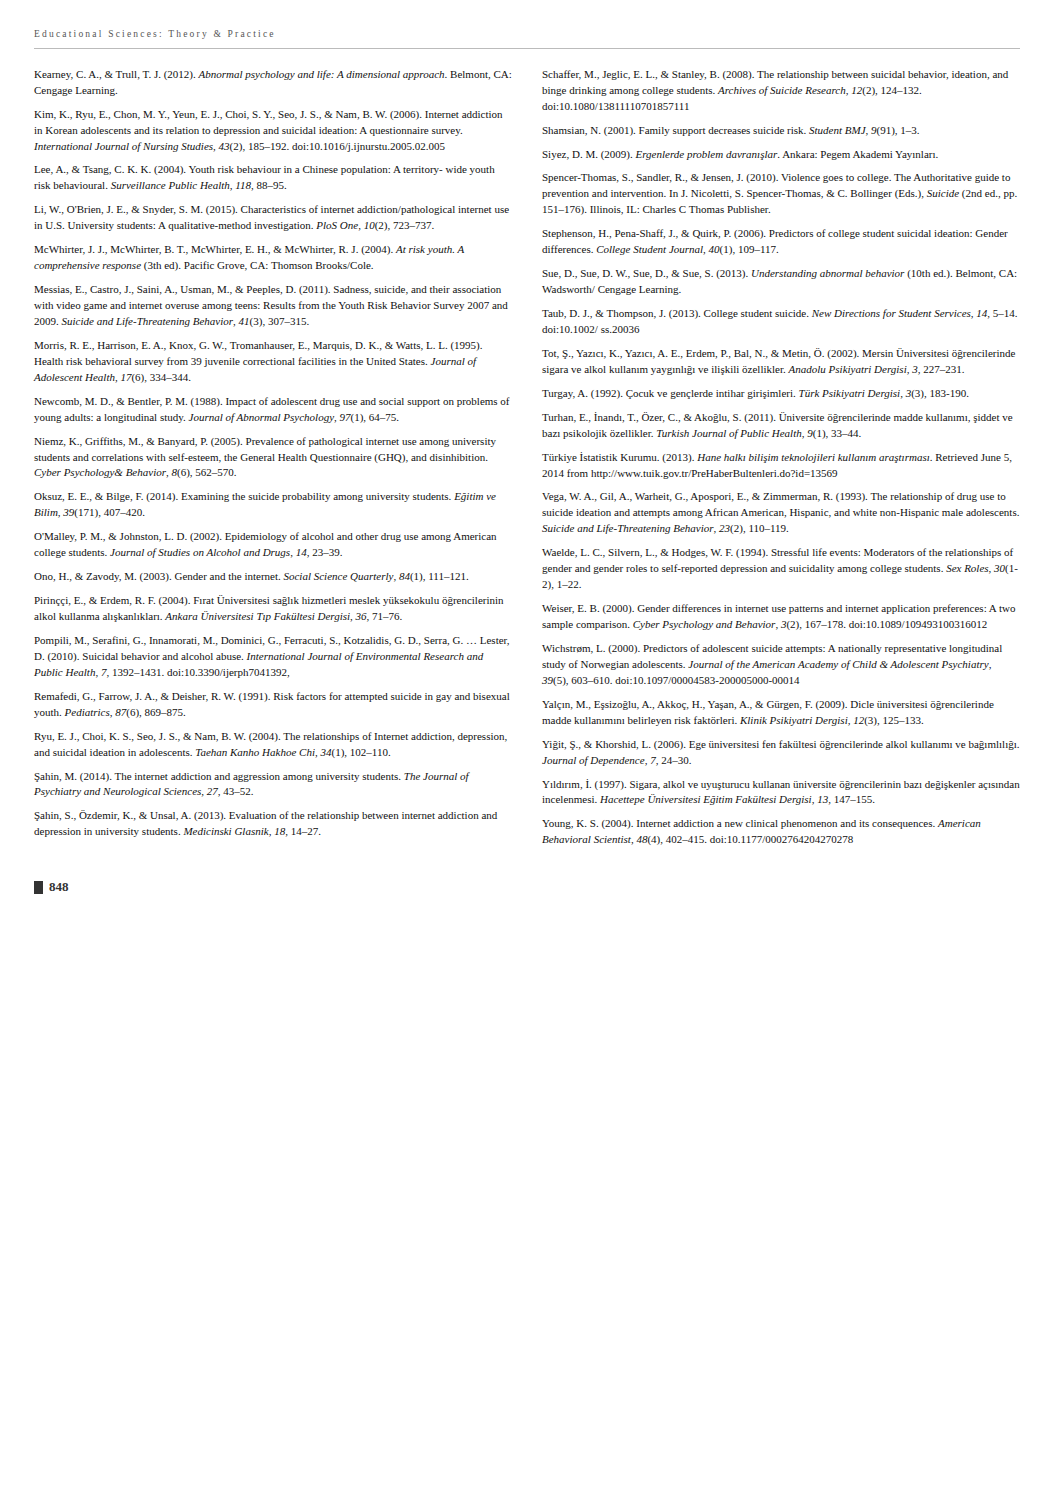Educational Sciences: Theory & Practice
Kearney, C. A., & Trull, T. J. (2012). Abnormal psychology and life: A dimensional approach. Belmont, CA: Cengage Learning.
Kim, K., Ryu, E., Chon, M. Y., Yeun, E. J., Choi, S. Y., Seo, J. S., & Nam, B. W. (2006). Internet addiction in Korean adolescents and its relation to depression and suicidal ideation: A questionnaire survey. International Journal of Nursing Studies, 43(2), 185–192. doi:10.1016/j.ijnurstu.2005.02.005
Lee, A., & Tsang, C. K. K. (2004). Youth risk behaviour in a Chinese population: A territory- wide youth risk behavioural. Surveillance Public Health, 118, 88–95.
Li, W., O'Brien, J. E., & Snyder, S. M. (2015). Characteristics of internet addiction/pathological internet use in U.S. University students: A qualitative-method investigation. PloS One, 10(2), 723–737.
McWhirter, J. J., McWhirter, B. T., McWhirter, E. H., & McWhirter, R. J. (2004). At risk youth. A comprehensive response (3th ed). Pacific Grove, CA: Thomson Brooks/Cole.
Messias, E., Castro, J., Saini, A., Usman, M., & Peeples, D. (2011). Sadness, suicide, and their association with video game and internet overuse among teens: Results from the Youth Risk Behavior Survey 2007 and 2009. Suicide and Life-Threatening Behavior, 41(3), 307–315.
Morris, R. E., Harrison, E. A., Knox, G. W., Tromanhauser, E., Marquis, D. K., & Watts, L. L. (1995). Health risk behavioral survey from 39 juvenile correctional facilities in the United States. Journal of Adolescent Health, 17(6), 334–344.
Newcomb, M. D., & Bentler, P. M. (1988). Impact of adolescent drug use and social support on problems of young adults: a longitudinal study. Journal of Abnormal Psychology, 97(1), 64–75.
Niemz, K., Griffiths, M., & Banyard, P. (2005). Prevalence of pathological internet use among university students and correlations with self-esteem, the General Health Questionnaire (GHQ), and disinhibition. Cyber Psychology& Behavior, 8(6), 562–570.
Oksuz, E. E., & Bilge, F. (2014). Examining the suicide probability among university students. Eğitim ve Bilim, 39(171), 407–420.
O'Malley, P. M., & Johnston, L. D. (2002). Epidemiology of alcohol and other drug use among American college students. Journal of Studies on Alcohol and Drugs, 14, 23–39.
Ono, H., & Zavody, M. (2003). Gender and the internet. Social Science Quarterly, 84(1), 111–121.
Pirinççi, E., & Erdem, R. F. (2004). Fırat Üniversitesi sağlık hizmetleri meslek yüksekokulu öğrencilerinin alkol kullanma alışkanlıkları. Ankara Üniversitesi Tıp Fakültesi Dergisi, 36, 71–76.
Pompili, M., Serafini, G., Innamorati, M., Dominici, G., Ferracuti, S., Kotzalidis, G. D., Serra, G. … Lester, D. (2010). Suicidal behavior and alcohol abuse. International Journal of Environmental Research and Public Health, 7, 1392–1431. doi:10.3390/ijerph7041392,
Remafedi, G., Farrow, J. A., & Deisher, R. W. (1991). Risk factors for attempted suicide in gay and bisexual youth. Pediatrics, 87(6), 869–875.
Ryu, E. J., Choi, K. S., Seo, J. S., & Nam, B. W. (2004). The relationships of Internet addiction, depression, and suicidal ideation in adolescents. Taehan Kanho Hakhoe Chi, 34(1), 102–110.
Şahin, M. (2014). The internet addiction and aggression among university students. The Journal of Psychiatry and Neurological Sciences, 27, 43–52.
Şahin, S., Özdemir, K., & Unsal, A. (2013). Evaluation of the relationship between internet addiction and depression in university students. Medicinski Glasnik, 18, 14–27.
Schaffer, M., Jeglic, E. L., & Stanley, B. (2008). The relationship between suicidal behavior, ideation, and binge drinking among college students. Archives of Suicide Research, 12(2), 124–132. doi:10.1080/13811110701857111
Shamsian, N. (2001). Family support decreases suicide risk. Student BMJ, 9(91), 1–3.
Siyez, D. M. (2009). Ergenlerde problem davranışlar. Ankara: Pegem Akademi Yayınları.
Spencer-Thomas, S., Sandler, R., & Jensen, J. (2010). Violence goes to college. The Authoritative guide to prevention and intervention. In J. Nicoletti, S. Spencer-Thomas, & C. Bollinger (Eds.), Suicide (2nd ed., pp. 151–176). Illinois, IL: Charles C Thomas Publisher.
Stephenson, H., Pena-Shaff, J., & Quirk, P. (2006). Predictors of college student suicidal ideation: Gender differences. College Student Journal, 40(1), 109–117.
Sue, D., Sue, D. W., Sue, D., & Sue, S. (2013). Understanding abnormal behavior (10th ed.). Belmont, CA: Wadsworth/ Cengage Learning.
Taub, D. J., & Thompson, J. (2013). College student suicide. New Directions for Student Services, 14, 5–14. doi:10.1002/ ss.20036
Tot, Ş., Yazıcı, K., Yazıcı, A. E., Erdem, P., Bal, N., & Metin, Ö. (2002). Mersin Üniversitesi öğrencilerinde sigara ve alkol kullanım yaygınlığı ve ilişkili özellikler. Anadolu Psikiyatri Dergisi, 3, 227–231.
Turgay, A. (1992). Çocuk ve gençlerde intihar girişimleri. Türk Psikiyatri Dergisi, 3(3), 183-190.
Turhan, E., İnandı, T., Özer, C., & Akoğlu, S. (2011). Üniversite öğrencilerinde madde kullanımı, şiddet ve bazı psikolojik özellikler. Turkish Journal of Public Health, 9(1), 33–44.
Türkiye İstatistik Kurumu. (2013). Hane halkı bilişim teknolojileri kullanım araştırması. Retrieved June 5, 2014 from http://www.tuik.gov.tr/PreHaberBultenleri.do?id=13569
Vega, W. A., Gil, A., Warheit, G., Apospori, E., & Zimmerman, R. (1993). The relationship of drug use to suicide ideation and attempts among African American, Hispanic, and white non-Hispanic male adolescents. Suicide and Life-Threatening Behavior, 23(2), 110–119.
Waelde, L. C., Silvern, L., & Hodges, W. F. (1994). Stressful life events: Moderators of the relationships of gender and gender roles to self-reported depression and suicidality among college students. Sex Roles, 30(1-2), 1–22.
Weiser, E. B. (2000). Gender differences in internet use patterns and internet application preferences: A two sample comparison. Cyber Psychology and Behavior, 3(2), 167–178. doi:10.1089/109493100316012
Wichstrøm, L. (2000). Predictors of adolescent suicide attempts: A nationally representative longitudinal study of Norwegian adolescents. Journal of the American Academy of Child & Adolescent Psychiatry, 39(5), 603–610. doi:10.1097/00004583-200005000-00014
Yalçın, M., Eşsizoğlu, A., Akkoç, H., Yaşan, A., & Gürgen, F. (2009). Dicle üniversitesi öğrencilerinde madde kullanımını belirleyen risk faktörleri. Klinik Psikiyatri Dergisi, 12(3), 125–133.
Yiğit, Ş., & Khorshid, L. (2006). Ege üniversitesi fen fakültesi öğrencilerinde alkol kullanımı ve bağımlılığı. Journal of Dependence, 7, 24–30.
Yıldırım, İ. (1997). Sigara, alkol ve uyuşturucu kullanan üniversite öğrencilerinin bazı değişkenler açısından incelenmesi. Hacettepe Üniversitesi Eğitim Fakültesi Dergisi, 13, 147–155.
Young, K. S. (2004). Internet addiction a new clinical phenomenon and its consequences. American Behavioral Scientist, 48(4), 402–415. doi:10.1177/0002764204270278
848